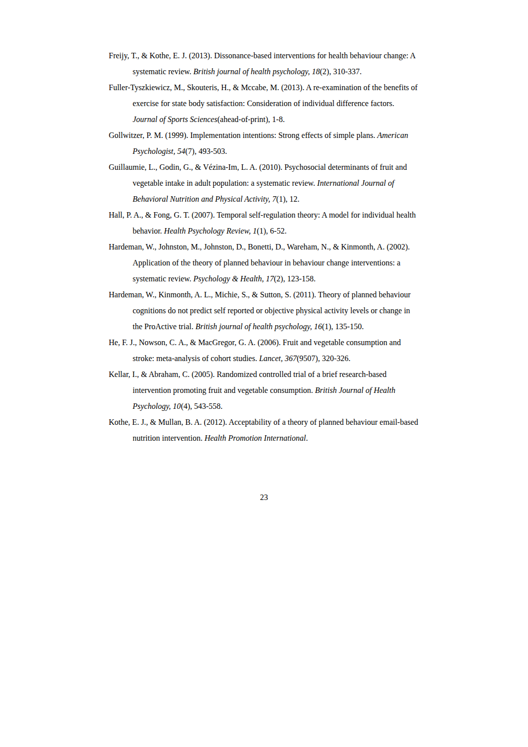Freijy, T., & Kothe, E. J. (2013). Dissonance‑based interventions for health behaviour change: A systematic review. British journal of health psychology, 18(2), 310-337.
Fuller-Tyszkiewicz, M., Skouteris, H., & Mccabe, M. (2013). A re-examination of the benefits of exercise for state body satisfaction: Consideration of individual difference factors. Journal of Sports Sciences(ahead-of-print), 1-8.
Gollwitzer, P. M. (1999). Implementation intentions: Strong effects of simple plans. American Psychologist, 54(7), 493-503.
Guillaumie, L., Godin, G., & Vézina-Im, L. A. (2010). Psychosocial determinants of fruit and vegetable intake in adult population: a systematic review. International Journal of Behavioral Nutrition and Physical Activity, 7(1), 12.
Hall, P. A., & Fong, G. T. (2007). Temporal self-regulation theory: A model for individual health behavior. Health Psychology Review, 1(1), 6-52.
Hardeman, W., Johnston, M., Johnston, D., Bonetti, D., Wareham, N., & Kinmonth, A. (2002). Application of the theory of planned behaviour in behaviour change interventions: a systematic review. Psychology & Health, 17(2), 123-158.
Hardeman, W., Kinmonth, A. L., Michie, S., & Sutton, S. (2011). Theory of planned behaviour cognitions do not predict self reported or objective physical activity levels or change in the ProActive trial. British journal of health psychology, 16(1), 135-150.
He, F. J., Nowson, C. A., & MacGregor, G. A. (2006). Fruit and vegetable consumption and stroke: meta-analysis of cohort studies. Lancet, 367(9507), 320-326.
Kellar, I., & Abraham, C. (2005). Randomized controlled trial of a brief research-based intervention promoting fruit and vegetable consumption. British Journal of Health Psychology, 10(4), 543-558.
Kothe, E. J., & Mullan, B. A. (2012). Acceptability of a theory of planned behaviour email-based nutrition intervention. Health Promotion International.
23